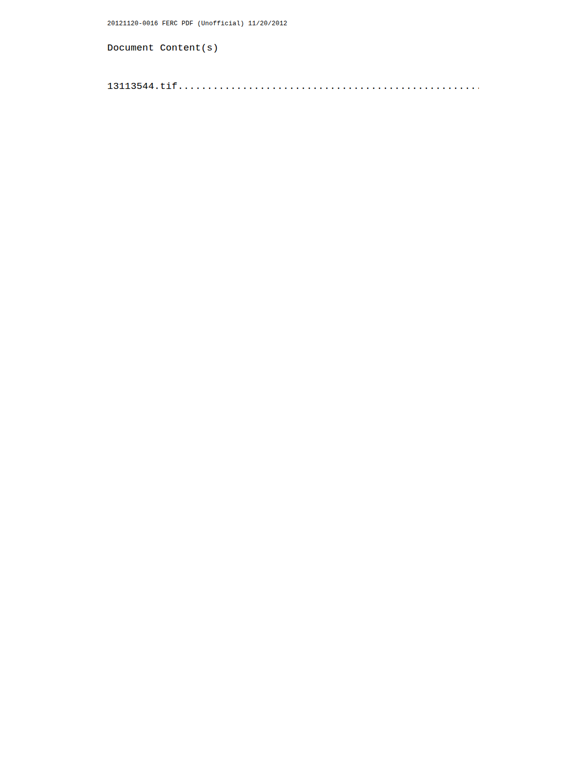20121120-0016 FERC PDF (Unofficial) 11/20/2012
Document Content(s)
13113544.tif.......................................................1-1